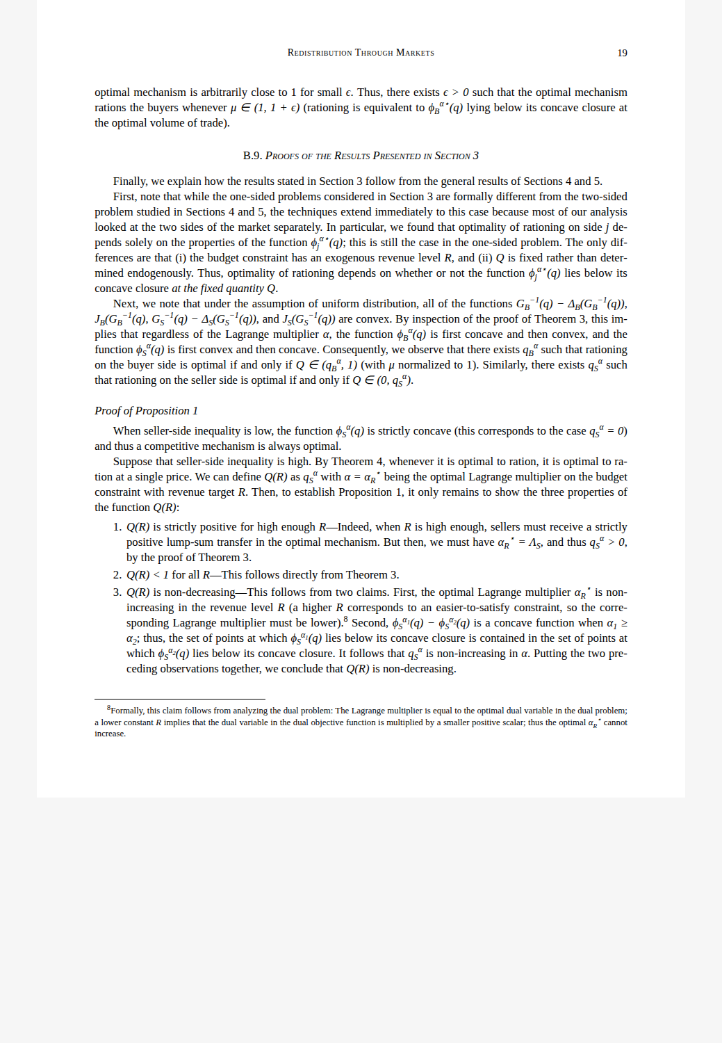Redistribution Through Markets 19
optimal mechanism is arbitrarily close to 1 for small ϵ. Thus, there exists ϵ > 0 such that the optimal mechanism rations the buyers whenever μ ∈ (1, 1 + ϵ) (rationing is equivalent to ϕBα⋆(q) lying below its concave closure at the optimal volume of trade).
B.9. Proofs of the Results Presented in Section 3
Finally, we explain how the results stated in Section 3 follow from the general results of Sections 4 and 5.
First, note that while the one-sided problems considered in Section 3 are formally different from the two-sided problem studied in Sections 4 and 5, the techniques extend immediately to this case because most of our analysis looked at the two sides of the market separately. In particular, we found that optimality of rationing on side j depends solely on the properties of the function ϕjα⋆(q); this is still the case in the one-sided problem. The only differences are that (i) the budget constraint has an exogenous revenue level R, and (ii) Q is fixed rather than determined endogenously. Thus, optimality of rationing depends on whether or not the function ϕjα⋆(q) lies below its concave closure at the fixed quantity Q.
Next, we note that under the assumption of uniform distribution, all of the functions GB−1(q) − ΔB(GB−1(q)), JB(GB−1(q), GS−1(q) − ΔS(GS−1(q)), and JS(GS−1(q)) are convex. By inspection of the proof of Theorem 3, this implies that regardless of the Lagrange multiplier α, the function ϕBα(q) is first concave and then convex, and the function ϕSα(q) is first convex and then concave. Consequently, we observe that there exists qBα such that rationing on the buyer side is optimal if and only if Q ∈ (qBα, 1) (with μ normalized to 1). Similarly, there exists qSα such that rationing on the seller side is optimal if and only if Q ∈ (0, qSα).
Proof of Proposition 1
When seller-side inequality is low, the function ϕSα(q) is strictly concave (this corresponds to the case qSα = 0) and thus a competitive mechanism is always optimal.
Suppose that seller-side inequality is high. By Theorem 4, whenever it is optimal to ration, it is optimal to ration at a single price. We can define Q(R) as qSα with α = αR⋆ being the optimal Lagrange multiplier on the budget constraint with revenue target R. Then, to establish Proposition 1, it only remains to show the three properties of the function Q(R):
Q(R) is strictly positive for high enough R—Indeed, when R is high enough, sellers must receive a strictly positive lump-sum transfer in the optimal mechanism. But then, we must have αR⋆ = ΛS, and thus qSα > 0, by the proof of Theorem 3.
Q(R) < 1 for all R—This follows directly from Theorem 3.
Q(R) is non-decreasing—This follows from two claims. First, the optimal Lagrange multiplier αR⋆ is non-increasing in the revenue level R (a higher R corresponds to an easier-to-satisfy constraint, so the corresponding Lagrange multiplier must be lower).8 Second, ϕSα1(q) − ϕSα2(q) is a concave function when α1 ≥ α2; thus, the set of points at which ϕSα1(q) lies below its concave closure is contained in the set of points at which ϕSα2(q) lies below its concave closure. It follows that qSα is non-increasing in α. Putting the two preceding observations together, we conclude that Q(R) is non-decreasing.
8Formally, this claim follows from analyzing the dual problem: The Lagrange multiplier is equal to the optimal dual variable in the dual problem; a lower constant R implies that the dual variable in the dual objective function is multiplied by a smaller positive scalar; thus the optimal αR⋆ cannot increase.